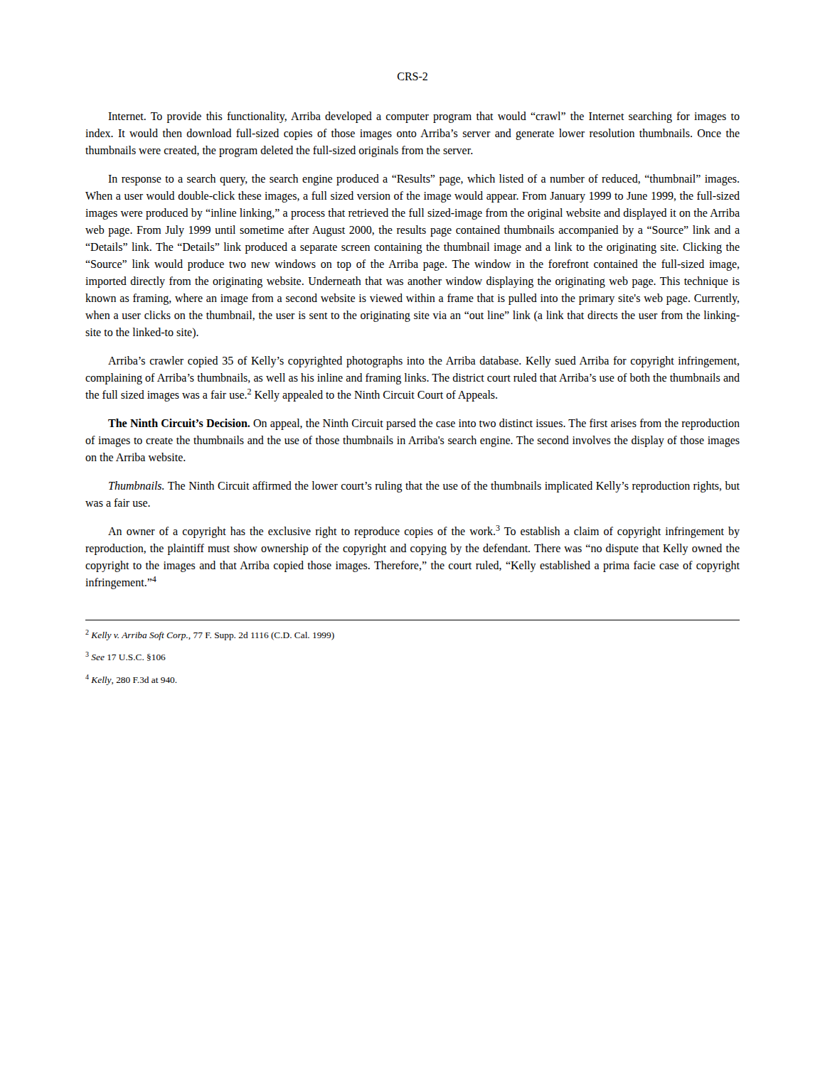CRS-2
Internet. To provide this functionality, Arriba developed a computer program that would “crawl” the Internet searching for images to index. It would then download full-sized copies of those images onto Arriba’s server and generate lower resolution thumbnails. Once the thumbnails were created, the program deleted the full-sized originals from the server.
In response to a search query, the search engine produced a “Results” page, which listed of a number of reduced, “thumbnail” images. When a user would double-click these images, a full sized version of the image would appear. From January 1999 to June 1999, the full-sized images were produced by “inline linking,” a process that retrieved the full sized-image from the original website and displayed it on the Arriba web page. From July 1999 until sometime after August 2000, the results page contained thumbnails accompanied by a “Source” link and a “Details” link. The “Details” link produced a separate screen containing the thumbnail image and a link to the originating site. Clicking the “Source” link would produce two new windows on top of the Arriba page. The window in the forefront contained the full-sized image, imported directly from the originating website. Underneath that was another window displaying the originating web page. This technique is known as framing, where an image from a second website is viewed within a frame that is pulled into the primary site's web page. Currently, when a user clicks on the thumbnail, the user is sent to the originating site via an “out line” link (a link that directs the user from the linking-site to the linked-to site).
Arriba’s crawler copied 35 of Kelly’s copyrighted photographs into the Arriba database. Kelly sued Arriba for copyright infringement, complaining of Arriba’s thumbnails, as well as his inline and framing links. The district court ruled that Arriba’s use of both the thumbnails and the full sized images was a fair use.2 Kelly appealed to the Ninth Circuit Court of Appeals.
The Ninth Circuit’s Decision. On appeal, the Ninth Circuit parsed the case into two distinct issues. The first arises from the reproduction of images to create the thumbnails and the use of those thumbnails in Arriba's search engine. The second involves the display of those images on the Arriba website.
Thumbnails. The Ninth Circuit affirmed the lower court’s ruling that the use of the thumbnails implicated Kelly’s reproduction rights, but was a fair use.
An owner of a copyright has the exclusive right to reproduce copies of the work.3 To establish a claim of copyright infringement by reproduction, the plaintiff must show ownership of the copyright and copying by the defendant. There was “no dispute that Kelly owned the copyright to the images and that Arriba copied those images. Therefore,” the court ruled, “Kelly established a prima facie case of copyright infringement.”4
2 Kelly v. Arriba Soft Corp., 77 F. Supp. 2d 1116 (C.D. Cal. 1999)
3 See 17 U.S.C. §106
4 Kelly, 280 F.3d at 940.